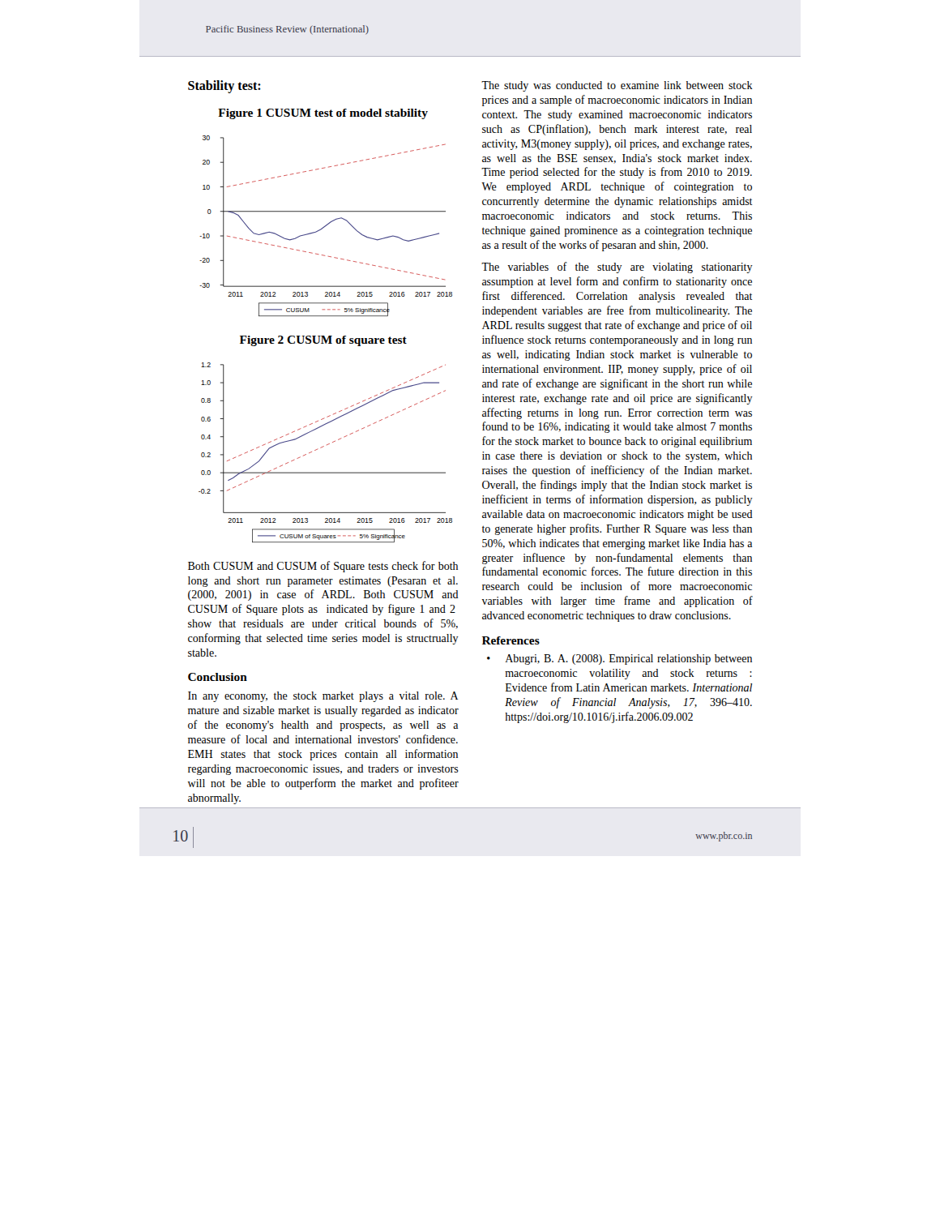Pacific Business Review (International)
Stability test:
Figure 1 CUSUM test of model stability
Figure 2 CUSUM of square test
Both CUSUM and CUSUM of Square tests check for both long and short run parameter estimates (Pesaran et al. (2000, 2001) in case of ARDL. Both CUSUM and CUSUM of Square plots as indicated by figure 1 and 2 show that residuals are under critical bounds of 5%, conforming that selected time series model is structrually stable.
Conclusion
In any economy, the stock market plays a vital role. A mature and sizable market is usually regarded as indicator of the economy's health and prospects, as well as a measure of local and international investors' confidence. EMH states that stock prices contain all information regarding macroeconomic issues, and traders or investors will not be able to outperform the market and profiteer abnormally.
The study was conducted to examine link between stock prices and a sample of macroeconomic indicators in Indian context. The study examined macroeconomic indicators such as CP(inflation), bench mark interest rate, real activity, M3(money supply), oil prices, and exchange rates, as well as the BSE sensex, India's stock market index. Time period selected for the study is from 2010 to 2019. We employed ARDL technique of cointegration to concurrently determine the dynamic relationships amidst macroeconomic indicators and stock returns. This technique gained prominence as a cointegration technique as a result of the works of pesaran and shin, 2000.
The variables of the study are violating stationarity assumption at level form and confirm to stationarity once first differenced. Correlation analysis revealed that independent variables are free from multicolinearity. The ARDL results suggest that rate of exchange and price of oil influence stock returns contemporaneously and in long run as well, indicating Indian stock market is vulnerable to international environment. IIP, money supply, price of oil and rate of exchange are significant in the short run while interest rate, exchange rate and oil price are significantly affecting returns in long run. Error correction term was found to be 16%, indicating it would take almost 7 months for the stock market to bounce back to original equilibrium in case there is deviation or shock to the system, which raises the question of inefficiency of the Indian market. Overall, the findings imply that the Indian stock market is inefficient in terms of information dispersion, as publicly available data on macroeconomic indicators might be used to generate higher profits. Further R Square was less than 50%, which indicates that emerging market like India has a greater influence by non-fundamental elements than fundamental economic forces. The future direction in this research could be inclusion of more macroeconomic variables with larger time frame and application of advanced econometric techniques to draw conclusions.
References
Abugri, B. A. (2008). Empirical relationship between macroeconomic volatility and stock returns : Evidence from Latin American markets. International Review of Financial Analysis, 17, 396–410. https://doi.org/10.1016/j.irfa.2006.09.002
10
www.pbr.co.in